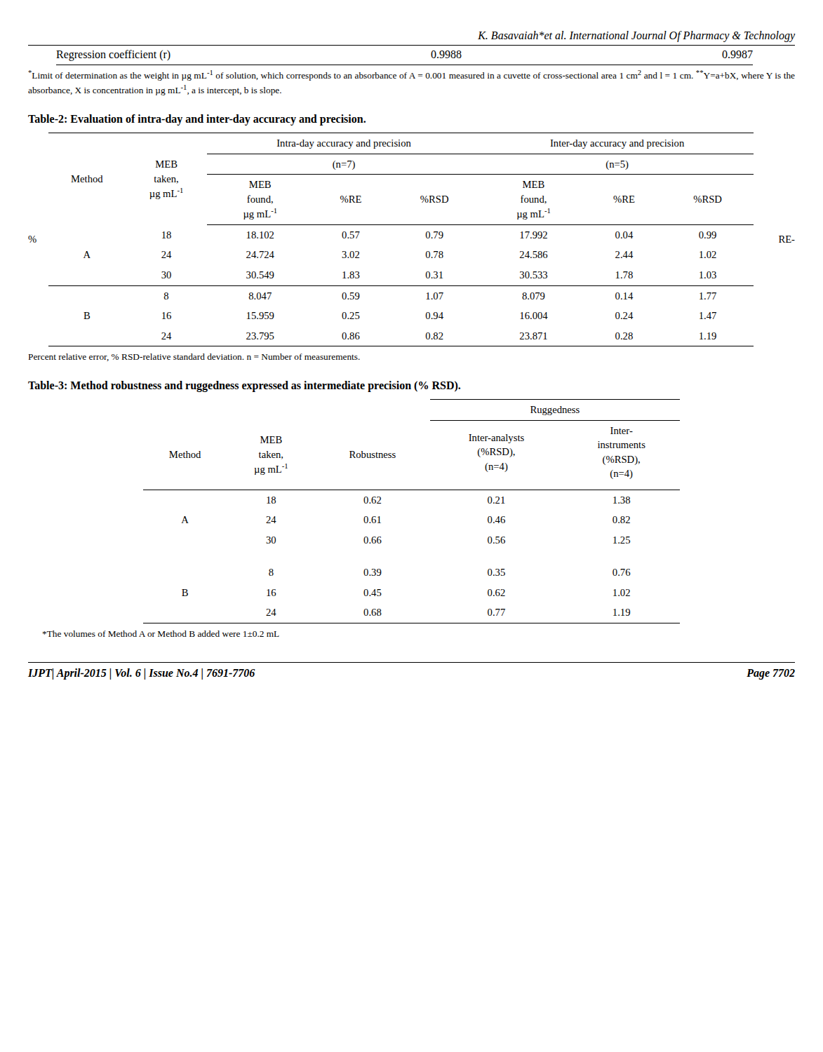K. Basavaiah*et al. International Journal Of Pharmacy & Technology
Regression coefficient (r) 0.9988 0.9987
*Limit of determination as the weight in µg mL-1 of solution, which corresponds to an absorbance of A = 0.001 measured in a cuvette of cross-sectional area 1 cm2 and l = 1 cm. **Y=a+bX, where Y is the absorbance, X is concentration in µg mL-1, a is intercept, b is slope.
Table-2: Evaluation of intra-day and inter-day accuracy and precision.
%
| Method | MEB taken, µg mL -1 | Intra-day accuracy and precision | Inter-day accuracy and precision |
| (n=7) | (n=5) |
| MEB found, µg mL -1 | %RE | %RSD | MEB found, µg mL -1 | %RE | %RSD |
| A | 18 | 18.102 | 0.57 | 0.79 | 17.992 | 0.04 | 0.99 |
| 24 | 24.724 | 3.02 | 0.78 | 24.586 | 2.44 | 1.02 |
| 30 | 30.549 | 1.83 | 0.31 | 30.533 | 1.78 | 1.03 |
| B | 8 | 8.047 | 0.59 | 1.07 | 8.079 | 0.14 | 1.77 |
| 16 | 15.959 | 0.25 | 0.94 | 16.004 | 0.24 | 1.47 |
| 24 | 23.795 | 0.86 | 0.82 | 23.871 | 0.28 | 1.19 |
RE-
Percent relative error, % RSD-relative standard deviation. n = Number of measurements.
Table-3: Method robustness and ruggedness expressed as intermediate precision (% RSD).
| | Ruggedness |
| Method | MEB taken, µg mL -1 | Robustness | Inter-analysts (%RSD), (n=4) | Inter- instruments (%RSD), (n=4) |
| A | 18 | 0.62 | 0.21 | 1.38 |
| 24 | 0.61 | 0.46 | 0.82 |
| 30 | 0.66 | 0.56 | 1.25 |
| B | 8 | 0.39 | 0.35 | 0.76 |
| 16 | 0.45 | 0.62 | 1.02 |
| 24 | 0.68 | 0.77 | 1.19 |
*The volumes of Method A or Method B added were 1±0.2 mL
IJPT| April-2015 | Vol. 6 | Issue No.4 | 7691-7706 Page 7702